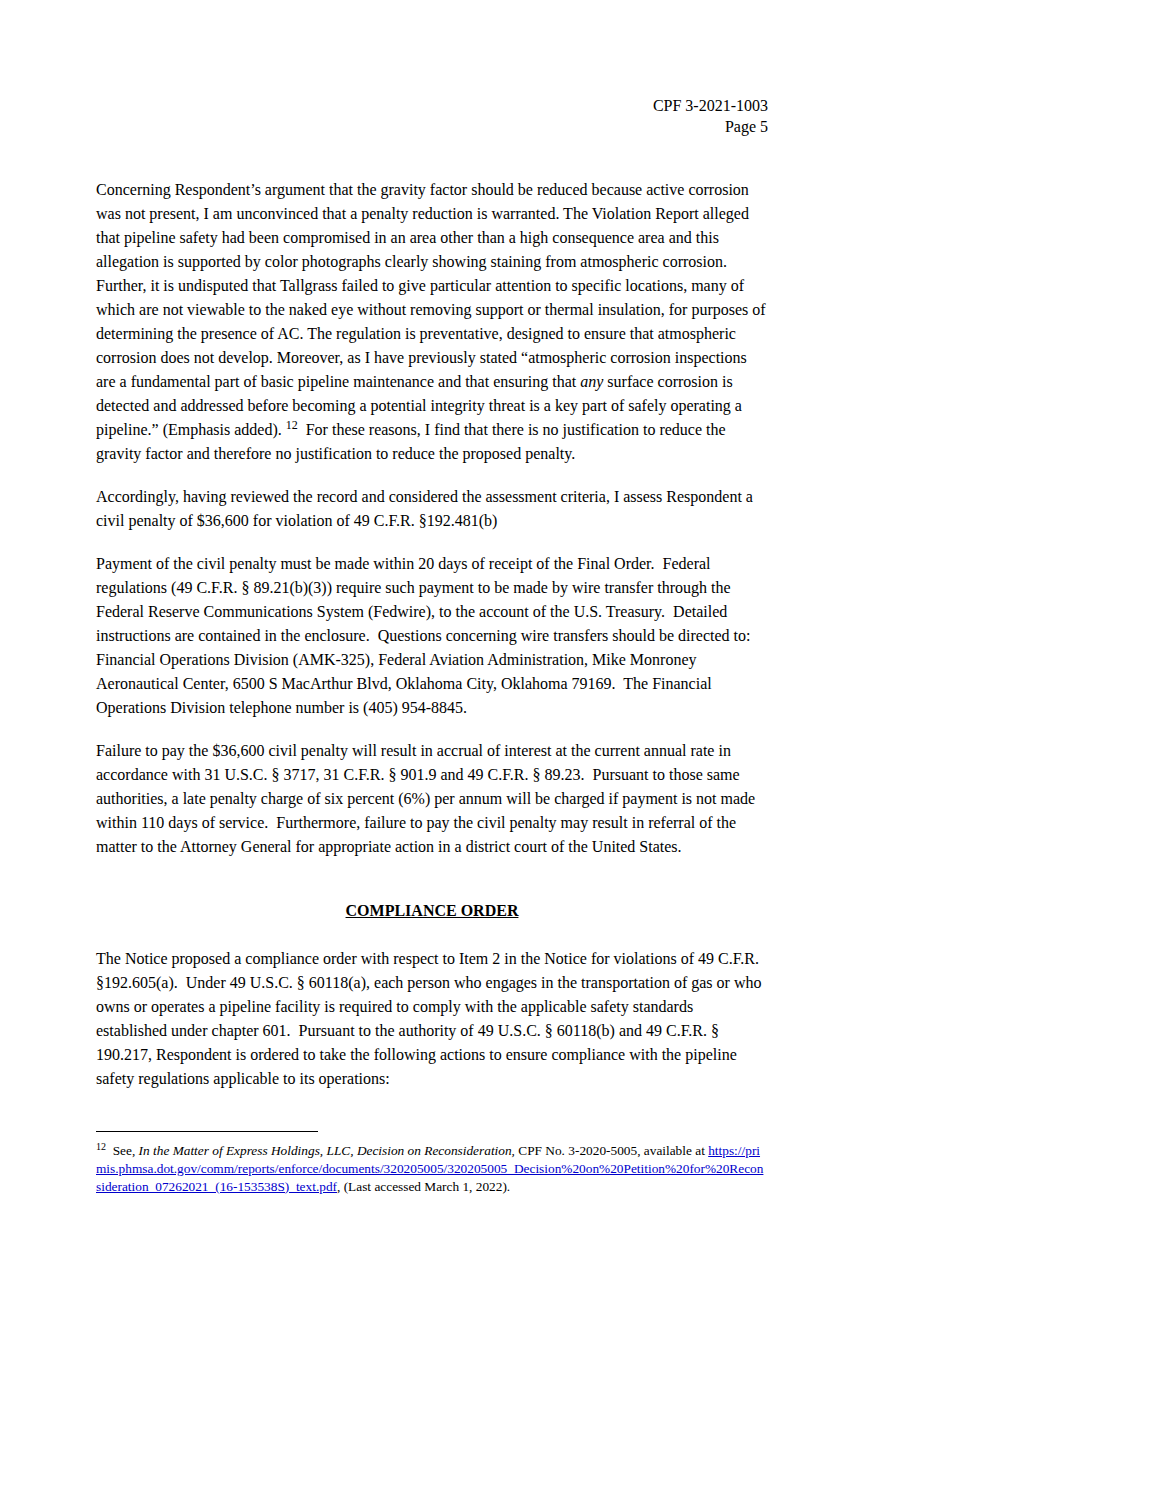CPF 3-2021-1003
Page 5
Concerning Respondent’s argument that the gravity factor should be reduced because active corrosion was not present, I am unconvinced that a penalty reduction is warranted. The Violation Report alleged that pipeline safety had been compromised in an area other than a high consequence area and this allegation is supported by color photographs clearly showing staining from atmospheric corrosion. Further, it is undisputed that Tallgrass failed to give particular attention to specific locations, many of which are not viewable to the naked eye without removing support or thermal insulation, for purposes of determining the presence of AC. The regulation is preventative, designed to ensure that atmospheric corrosion does not develop. Moreover, as I have previously stated “atmospheric corrosion inspections are a fundamental part of basic pipeline maintenance and that ensuring that any surface corrosion is detected and addressed before becoming a potential integrity threat is a key part of safely operating a pipeline.” (Emphasis added). 12 For these reasons, I find that there is no justification to reduce the gravity factor and therefore no justification to reduce the proposed penalty.
Accordingly, having reviewed the record and considered the assessment criteria, I assess Respondent a civil penalty of $36,600 for violation of 49 C.F.R. §192.481(b)
Payment of the civil penalty must be made within 20 days of receipt of the Final Order. Federal regulations (49 C.F.R. § 89.21(b)(3)) require such payment to be made by wire transfer through the Federal Reserve Communications System (Fedwire), to the account of the U.S. Treasury. Detailed instructions are contained in the enclosure. Questions concerning wire transfers should be directed to: Financial Operations Division (AMK-325), Federal Aviation Administration, Mike Monroney Aeronautical Center, 6500 S MacArthur Blvd, Oklahoma City, Oklahoma 79169. The Financial Operations Division telephone number is (405) 954-8845.
Failure to pay the $36,600 civil penalty will result in accrual of interest at the current annual rate in accordance with 31 U.S.C. § 3717, 31 C.F.R. § 901.9 and 49 C.F.R. § 89.23. Pursuant to those same authorities, a late penalty charge of six percent (6%) per annum will be charged if payment is not made within 110 days of service. Furthermore, failure to pay the civil penalty may result in referral of the matter to the Attorney General for appropriate action in a district court of the United States.
COMPLIANCE ORDER
The Notice proposed a compliance order with respect to Item 2 in the Notice for violations of 49 C.F.R. §192.605(a). Under 49 U.S.C. § 60118(a), each person who engages in the transportation of gas or who owns or operates a pipeline facility is required to comply with the applicable safety standards established under chapter 601. Pursuant to the authority of 49 U.S.C. § 60118(b) and 49 C.F.R. § 190.217, Respondent is ordered to take the following actions to ensure compliance with the pipeline safety regulations applicable to its operations:
12 See, In the Matter of Express Holdings, LLC, Decision on Reconsideration, CPF No. 3-2020-5005, available at https://primis.phmsa.dot.gov/comm/reports/enforce/documents/320205005/320205005_Decision%20on%20Petition%20for%20Reconsideration_07262021_(16-153538S)_text.pdf, (Last accessed March 1, 2022).